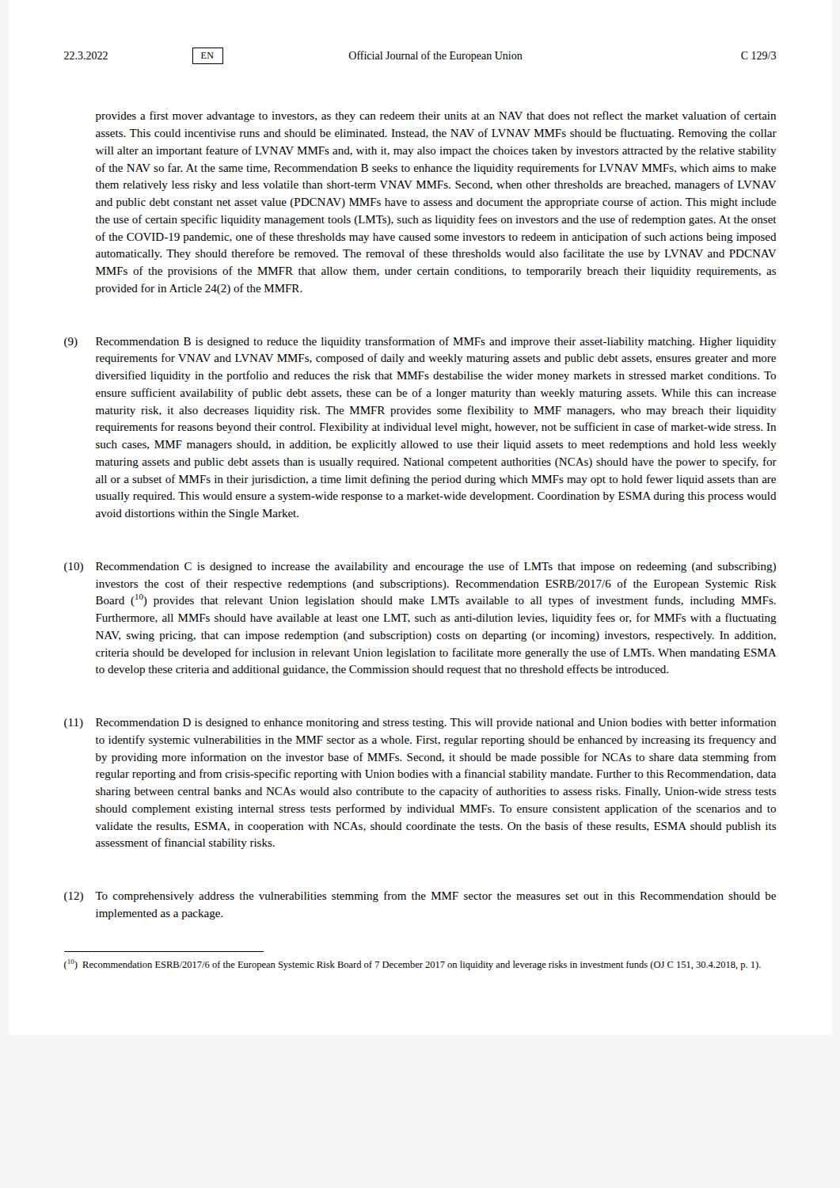22.3.2022
EN
Official Journal of the European Union
C 129/3
provides a first mover advantage to investors, as they can redeem their units at an NAV that does not reflect the market valuation of certain assets. This could incentivise runs and should be eliminated. Instead, the NAV of LVNAV MMFs should be fluctuating. Removing the collar will alter an important feature of LVNAV MMFs and, with it, may also impact the choices taken by investors attracted by the relative stability of the NAV so far. At the same time, Recommendation B seeks to enhance the liquidity requirements for LVNAV MMFs, which aims to make them relatively less risky and less volatile than short-term VNAV MMFs. Second, when other thresholds are breached, managers of LVNAV and public debt constant net asset value (PDCNAV) MMFs have to assess and document the appropriate course of action. This might include the use of certain specific liquidity management tools (LMTs), such as liquidity fees on investors and the use of redemption gates. At the onset of the COVID-19 pandemic, one of these thresholds may have caused some investors to redeem in anticipation of such actions being imposed automatically. They should therefore be removed. The removal of these thresholds would also facilitate the use by LVNAV and PDCNAV MMFs of the provisions of the MMFR that allow them, under certain conditions, to temporarily breach their liquidity requirements, as provided for in Article 24(2) of the MMFR.
(9) Recommendation B is designed to reduce the liquidity transformation of MMFs and improve their asset-liability matching. Higher liquidity requirements for VNAV and LVNAV MMFs, composed of daily and weekly maturing assets and public debt assets, ensures greater and more diversified liquidity in the portfolio and reduces the risk that MMFs destabilise the wider money markets in stressed market conditions. To ensure sufficient availability of public debt assets, these can be of a longer maturity than weekly maturing assets. While this can increase maturity risk, it also decreases liquidity risk. The MMFR provides some flexibility to MMF managers, who may breach their liquidity requirements for reasons beyond their control. Flexibility at individual level might, however, not be sufficient in case of market-wide stress. In such cases, MMF managers should, in addition, be explicitly allowed to use their liquid assets to meet redemptions and hold less weekly maturing assets and public debt assets than is usually required. National competent authorities (NCAs) should have the power to specify, for all or a subset of MMFs in their jurisdiction, a time limit defining the period during which MMFs may opt to hold fewer liquid assets than are usually required. This would ensure a system-wide response to a market-wide development. Coordination by ESMA during this process would avoid distortions within the Single Market.
(10) Recommendation C is designed to increase the availability and encourage the use of LMTs that impose on redeeming (and subscribing) investors the cost of their respective redemptions (and subscriptions). Recommendation ESRB/2017/6 of the European Systemic Risk Board (10) provides that relevant Union legislation should make LMTs available to all types of investment funds, including MMFs. Furthermore, all MMFs should have available at least one LMT, such as anti-dilution levies, liquidity fees or, for MMFs with a fluctuating NAV, swing pricing, that can impose redemption (and subscription) costs on departing (or incoming) investors, respectively. In addition, criteria should be developed for inclusion in relevant Union legislation to facilitate more generally the use of LMTs. When mandating ESMA to develop these criteria and additional guidance, the Commission should request that no threshold effects be introduced.
(11) Recommendation D is designed to enhance monitoring and stress testing. This will provide national and Union bodies with better information to identify systemic vulnerabilities in the MMF sector as a whole. First, regular reporting should be enhanced by increasing its frequency and by providing more information on the investor base of MMFs. Second, it should be made possible for NCAs to share data stemming from regular reporting and from crisis-specific reporting with Union bodies with a financial stability mandate. Further to this Recommendation, data sharing between central banks and NCAs would also contribute to the capacity of authorities to assess risks. Finally, Union-wide stress tests should complement existing internal stress tests performed by individual MMFs. To ensure consistent application of the scenarios and to validate the results, ESMA, in cooperation with NCAs, should coordinate the tests. On the basis of these results, ESMA should publish its assessment of financial stability risks.
(12) To comprehensively address the vulnerabilities stemming from the MMF sector the measures set out in this Recommendation should be implemented as a package.
(10) Recommendation ESRB/2017/6 of the European Systemic Risk Board of 7 December 2017 on liquidity and leverage risks in investment funds (OJ C 151, 30.4.2018, p. 1).